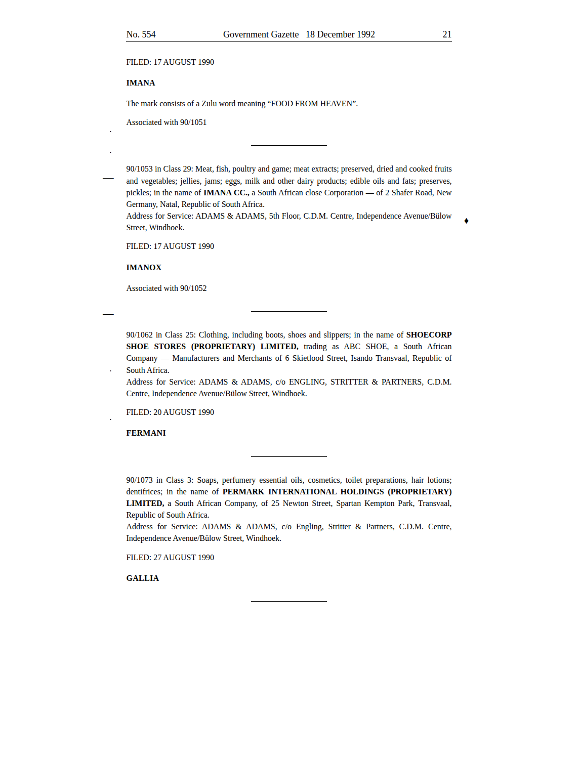No. 554
Government Gazette 18 December 1992
21
—
—
♦
·
·
·
·
FILED: 17 AUGUST 1990
IMANA
The mark consists of a Zulu word meaning “FOOD FROM HEAVEN”.
Associated with 90/1051
90/1053 in Class 29: Meat, fish, poultry and game; meat extracts; preserved, dried and cooked fruits and vegetables; jellies, jams; eggs, milk and other dairy products; edible oils and fats; preserves, pickles; in the name of IMANA CC., a South African close Corporation — of 2 Shafer Road, New Germany, Natal, Republic of South Africa.
Address for Service: ADAMS & ADAMS, 5th Floor, C.D.M. Centre, Independence Avenue/Bülow Street, Windhoek.
FILED: 17 AUGUST 1990
IMANOX
Associated with 90/1052
90/1062 in Class 25: Clothing, including boots, shoes and slippers; in the name of SHOECORP SHOE STORES (PROPRIETARY) LIMITED, trading as ABC SHOE, a South African Company — Manufacturers and Merchants of 6 Skietlood Street, Isando Transvaal, Republic of South Africa.
Address for Service: ADAMS & ADAMS, c/o ENGLING, STRITTER & PARTNERS, C.D.M. Centre, Independence Avenue/Bülow Street, Windhoek.
FILED: 20 AUGUST 1990
FERMANI
90/1073 in Class 3: Soaps, perfumery essential oils, cosmetics, toilet preparations, hair lotions; dentifrices; in the name of PERMARK INTERNATIONAL HOLDINGS (PROPRIETARY) LIMITED, a South African Company, of 25 Newton Street, Spartan Kempton Park, Transvaal, Republic of South Africa.
Address for Service: ADAMS & ADAMS, c/o Engling, Stritter & Partners, C.D.M. Centre, Independence Avenue/Bülow Street, Windhoek.
FILED: 27 AUGUST 1990
GALLIA